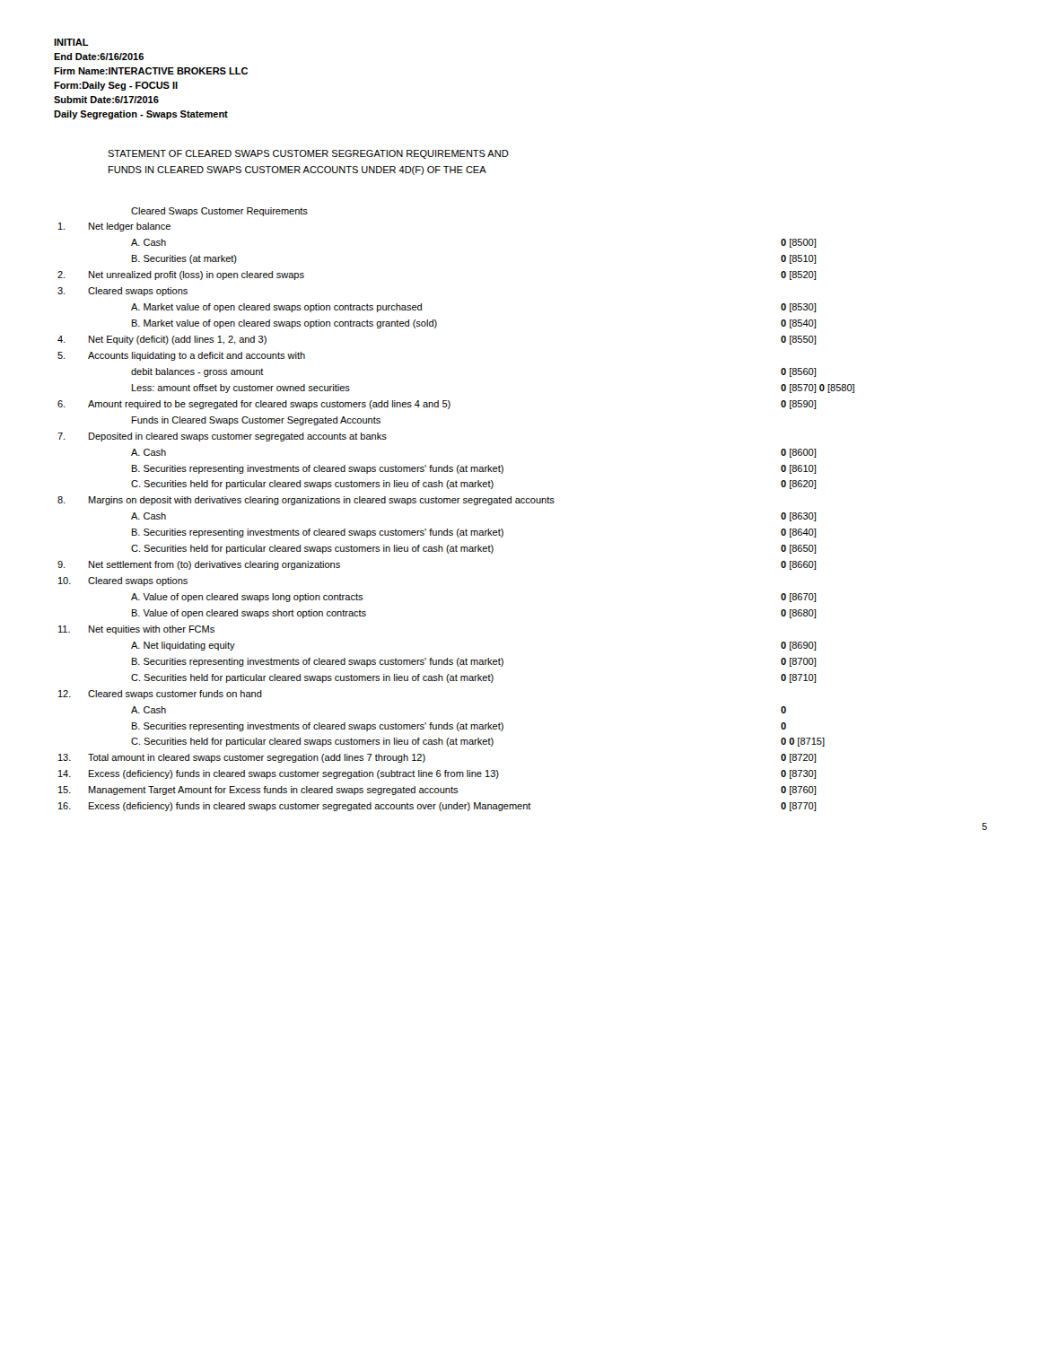INITIAL
End Date:6/16/2016
Firm Name:INTERACTIVE BROKERS LLC
Form:Daily Seg - FOCUS II
Submit Date:6/17/2016
Daily Segregation - Swaps Statement
STATEMENT OF CLEARED SWAPS CUSTOMER SEGREGATION REQUIREMENTS AND
FUNDS IN CLEARED SWAPS CUSTOMER ACCOUNTS UNDER 4D(F) OF THE CEA
| | Cleared Swaps Customer Requirements | |
| 1. | Net ledger balance | |
| | A. Cash | 0 [8500] |
| | B. Securities (at market) | 0 [8510] |
| 2. | Net unrealized profit (loss) in open cleared swaps | 0 [8520] |
| 3. | Cleared swaps options | |
| | A. Market value of open cleared swaps option contracts purchased | 0 [8530] |
| | B. Market value of open cleared swaps option contracts granted (sold) | 0 [8540] |
| 4. | Net Equity (deficit) (add lines 1, 2, and 3) | 0 [8550] |
| 5. | Accounts liquidating to a deficit and accounts with | |
| | debit balances - gross amount | 0 [8560] |
| | Less: amount offset by customer owned securities | 0 [8570] 0 [8580] |
| 6. | Amount required to be segregated for cleared swaps customers (add lines 4 and 5) | 0 [8590] |
| | Funds in Cleared Swaps Customer Segregated Accounts | |
| 7. | Deposited in cleared swaps customer segregated accounts at banks | |
| | A. Cash | 0 [8600] |
| | B. Securities representing investments of cleared swaps customers' funds (at market) | 0 [8610] |
| | C. Securities held for particular cleared swaps customers in lieu of cash (at market) | 0 [8620] |
| 8. | Margins on deposit with derivatives clearing organizations in cleared swaps customer segregated accounts | |
| | A. Cash | 0 [8630] |
| | B. Securities representing investments of cleared swaps customers' funds (at market) | 0 [8640] |
| | C. Securities held for particular cleared swaps customers in lieu of cash (at market) | 0 [8650] |
| 9. | Net settlement from (to) derivatives clearing organizations | 0 [8660] |
| 10. | Cleared swaps options | |
| | A. Value of open cleared swaps long option contracts | 0 [8670] |
| | B. Value of open cleared swaps short option contracts | 0 [8680] |
| 11. | Net equities with other FCMs | |
| | A. Net liquidating equity | 0 [8690] |
| | B. Securities representing investments of cleared swaps customers' funds (at market) | 0 [8700] |
| | C. Securities held for particular cleared swaps customers in lieu of cash (at market) | 0 [8710] |
| 12. | Cleared swaps customer funds on hand | |
| | A. Cash | 0 |
| | B. Securities representing investments of cleared swaps customers' funds (at market) | 0 |
| | C. Securities held for particular cleared swaps customers in lieu of cash (at market) | 0 0 [8715] |
| 13. | Total amount in cleared swaps customer segregation (add lines 7 through 12) | 0 [8720] |
| 14. | Excess (deficiency) funds in cleared swaps customer segregation (subtract line 6 from line 13) | 0 [8730] |
| 15. | Management Target Amount for Excess funds in cleared swaps segregated accounts | 0 [8760] |
| 16. | Excess (deficiency) funds in cleared swaps customer segregated accounts over (under) Management | 0 [8770] |
5